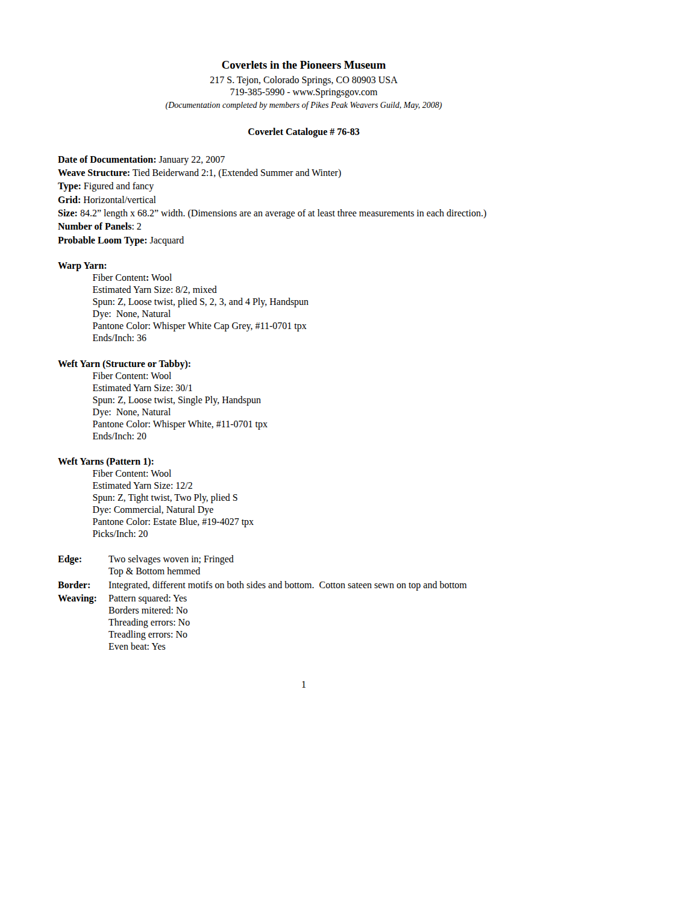Coverlets in the Pioneers Museum
217 S. Tejon, Colorado Springs, CO 80903 USA
719-385-5990 - www.Springsgov.com
(Documentation completed by members of Pikes Peak Weavers Guild, May, 2008)
Coverlet Catalogue # 76-83
Date of Documentation: January 22, 2007
Weave Structure: Tied Beiderwand 2:1, (Extended Summer and Winter)
Type: Figured and fancy
Grid: Horizontal/vertical
Size: 84.2” length x 68.2” width. (Dimensions are an average of at least three measurements in each direction.)
Number of Panels: 2
Probable Loom Type: Jacquard
Warp Yarn:
Fiber Content: Wool
Estimated Yarn Size: 8/2, mixed
Spun: Z, Loose twist, plied S, 2, 3, and 4 Ply, Handspun
Dye: None, Natural
Pantone Color: Whisper White Cap Grey, #11-0701 tpx
Ends/Inch: 36
Weft Yarn (Structure or Tabby):
Fiber Content: Wool
Estimated Yarn Size: 30/1
Spun: Z, Loose twist, Single Ply, Handspun
Dye: None, Natural
Pantone Color: Whisper White, #11-0701 tpx
Ends/Inch: 20
Weft Yarns (Pattern 1):
Fiber Content: Wool
Estimated Yarn Size: 12/2
Spun: Z, Tight twist, Two Ply, plied S
Dye: Commercial, Natural Dye
Pantone Color: Estate Blue, #19-4027 tpx
Picks/Inch: 20
| Edge: | Two selvages woven in; Fringed Top & Bottom hemmed |
| Border: | Integrated, different motifs on both sides and bottom. Cotton sateen sewn on top and bottom |
| Weaving: | Pattern squared: Yes Borders mitered: No Threading errors: No Treadling errors: No Even beat: Yes |
1